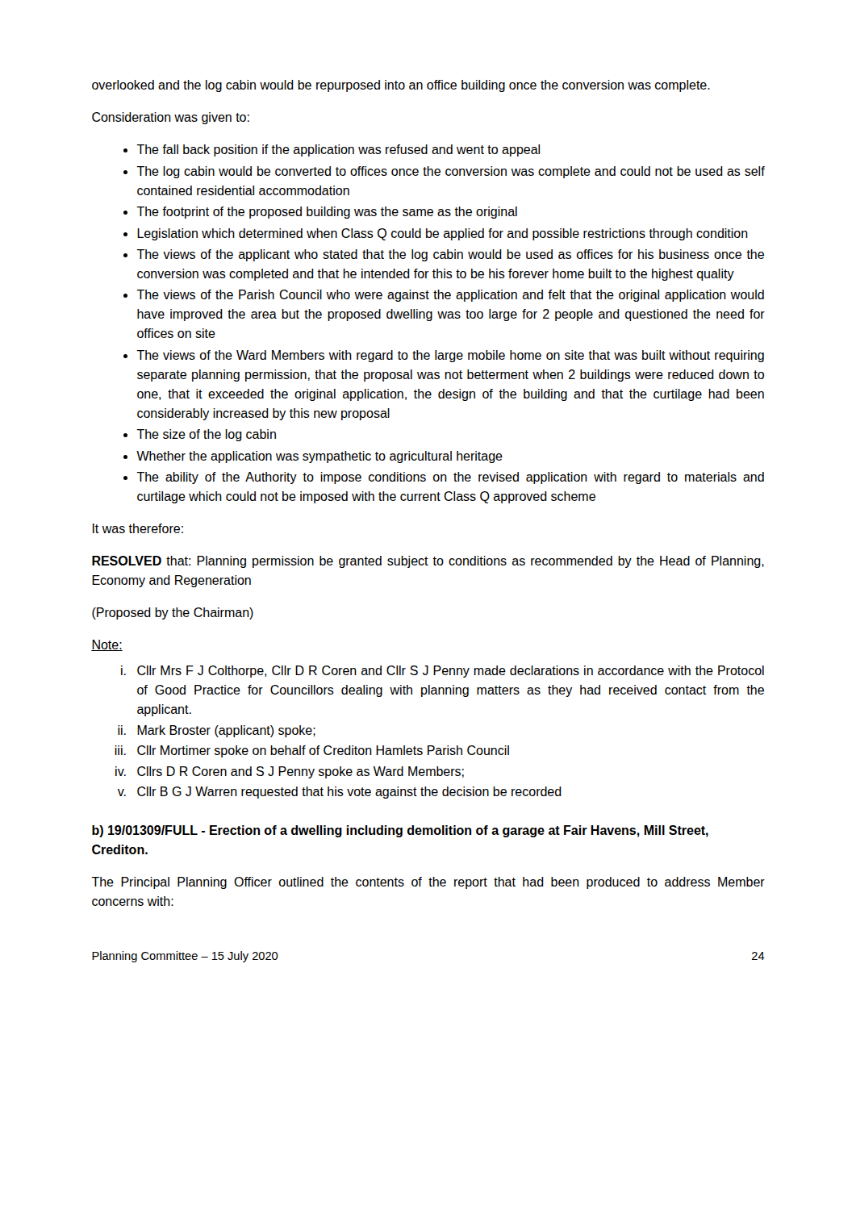overlooked and the log cabin would be repurposed into an office building once the conversion was complete.
Consideration was given to:
The fall back position if the application was refused and went to appeal
The log cabin would be converted to offices once the conversion was complete and could not be used as self contained residential accommodation
The footprint of the proposed building was the same as the original
Legislation which determined when Class Q could be applied for and possible restrictions through condition
The views of the applicant who stated that the log cabin would be used as offices for his business once the conversion was completed and that he intended for this to be his forever home built to the highest quality
The views of the Parish Council who were against the application and felt that the original application would have improved the area but the proposed dwelling was too large for 2 people and questioned the need for offices on site
The views of the Ward Members with regard to the large mobile home on site that was built without requiring separate planning permission, that the proposal was not betterment when 2 buildings were reduced down to one, that it exceeded the original application, the design of the building and that the curtilage had been considerably increased by this new proposal
The size of the log cabin
Whether the application was sympathetic to agricultural heritage
The ability of the Authority to impose conditions on the revised application with regard to materials and curtilage which could not be imposed with the current Class Q approved scheme
It was therefore:
RESOLVED that: Planning permission be granted subject to conditions as recommended by the Head of Planning, Economy and Regeneration
(Proposed by the Chairman)
Note:
Cllr Mrs F J Colthorpe, Cllr D R Coren and Cllr S J Penny made declarations in accordance with the Protocol of Good Practice for Councillors dealing with planning matters as they had received contact from the applicant.
Mark Broster (applicant) spoke;
Cllr Mortimer spoke on behalf of Crediton Hamlets Parish Council
Cllrs D R Coren and S J Penny spoke as Ward Members;
Cllr B G J Warren requested that his vote against the decision be recorded
b) 19/01309/FULL - Erection of a dwelling including demolition of a garage at Fair Havens, Mill Street, Crediton.
The Principal Planning Officer outlined the contents of the report that had been produced to address Member concerns with:
Planning Committee – 15 July 2020 24